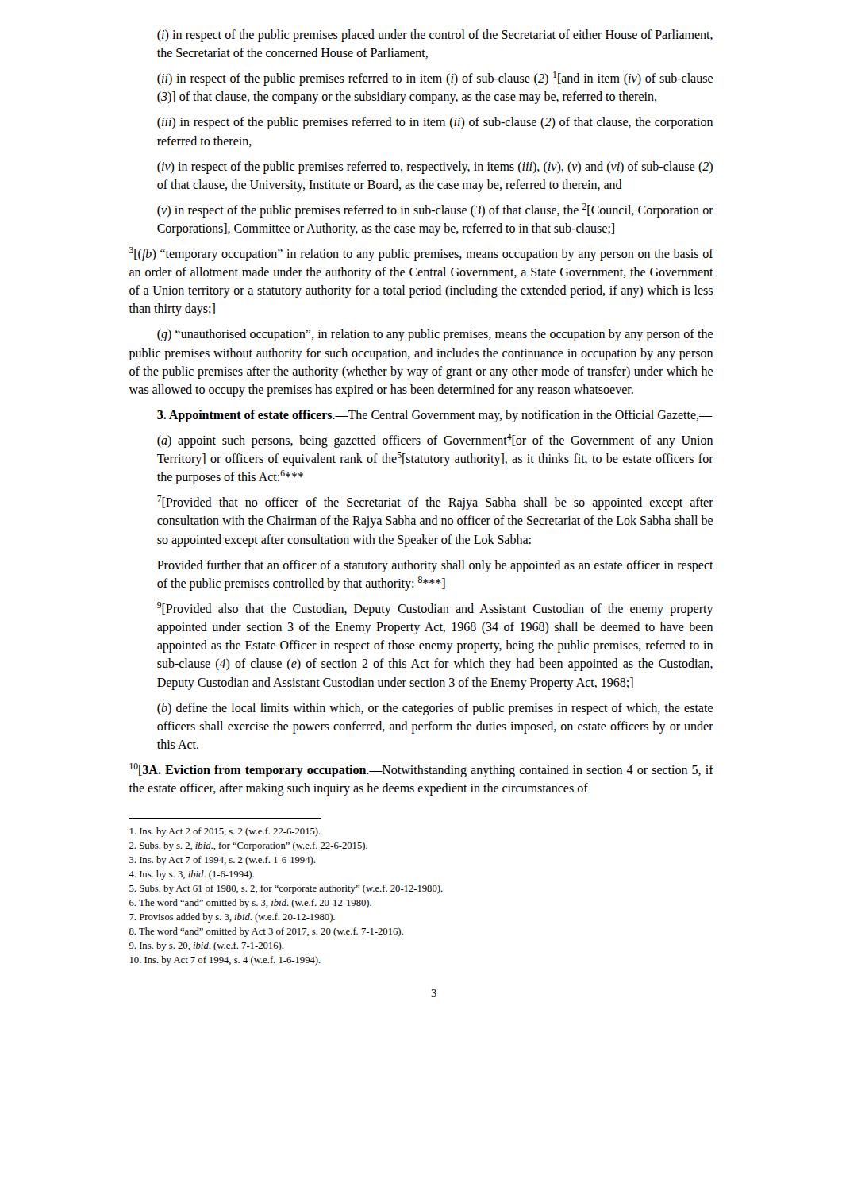(i) in respect of the public premises placed under the control of the Secretariat of either House of Parliament, the Secretariat of the concerned House of Parliament,
(ii) in respect of the public premises referred to in item (i) of sub-clause (2) 1[and in item (iv) of sub-clause (3)] of that clause, the company or the subsidiary company, as the case may be, referred to therein,
(iii) in respect of the public premises referred to in item (ii) of sub-clause (2) of that clause, the corporation referred to therein,
(iv) in respect of the public premises referred to, respectively, in items (iii), (iv), (v) and (vi) of sub-clause (2) of that clause, the University, Institute or Board, as the case may be, referred to therein, and
(v) in respect of the public premises referred to in sub-clause (3) of that clause, the 2[Council, Corporation or Corporations], Committee or Authority, as the case may be, referred to in that sub-clause;]
3[(fb) “temporary occupation” in relation to any public premises, means occupation by any person on the basis of an order of allotment made under the authority of the Central Government, a State Government, the Government of a Union territory or a statutory authority for a total period (including the extended period, if any) which is less than thirty days;]
(g) “unauthorised occupation”, in relation to any public premises, means the occupation by any person of the public premises without authority for such occupation, and includes the continuance in occupation by any person of the public premises after the authority (whether by way of grant or any other mode of transfer) under which he was allowed to occupy the premises has expired or has been determined for any reason whatsoever.
3. Appointment of estate officers.—The Central Government may, by notification in the Official Gazette,—
(a) appoint such persons, being gazetted officers of Government4[or of the Government of any Union Territory] or officers of equivalent rank of the5[statutory authority], as it thinks fit, to be estate officers for the purposes of this Act:6***
7[Provided that no officer of the Secretariat of the Rajya Sabha shall be so appointed except after consultation with the Chairman of the Rajya Sabha and no officer of the Secretariat of the Lok Sabha shall be so appointed except after consultation with the Speaker of the Lok Sabha:
Provided further that an officer of a statutory authority shall only be appointed as an estate officer in respect of the public premises controlled by that authority: 8***]
9[Provided also that the Custodian, Deputy Custodian and Assistant Custodian of the enemy property appointed under section 3 of the Enemy Property Act, 1968 (34 of 1968) shall be deemed to have been appointed as the Estate Officer in respect of those enemy property, being the public premises, referred to in sub-clause (4) of clause (e) of section 2 of this Act for which they had been appointed as the Custodian, Deputy Custodian and Assistant Custodian under section 3 of the Enemy Property Act, 1968;]
(b) define the local limits within which, or the categories of public premises in respect of which, the estate officers shall exercise the powers conferred, and perform the duties imposed, on estate officers by or under this Act.
10[3A. Eviction from temporary occupation.—Notwithstanding anything contained in section 4 or section 5, if the estate officer, after making such inquiry as he deems expedient in the circumstances of
1. Ins. by Act 2 of 2015, s. 2 (w.e.f. 22-6-2015).
2. Subs. by s. 2, ibid., for “Corporation” (w.e.f. 22-6-2015).
3. Ins. by Act 7 of 1994, s. 2 (w.e.f. 1-6-1994).
4. Ins. by s. 3, ibid. (1-6-1994).
5. Subs. by Act 61 of 1980, s. 2, for “corporate authority” (w.e.f. 20-12-1980).
6. The word “and” omitted by s. 3, ibid. (w.e.f. 20-12-1980).
7. Provisos added by s. 3, ibid. (w.e.f. 20-12-1980).
8. The word “and” omitted by Act 3 of 2017, s. 20 (w.e.f. 7-1-2016).
9. Ins. by s. 20, ibid. (w.e.f. 7-1-2016).
10. Ins. by Act 7 of 1994, s. 4 (w.e.f. 1-6-1994).
3